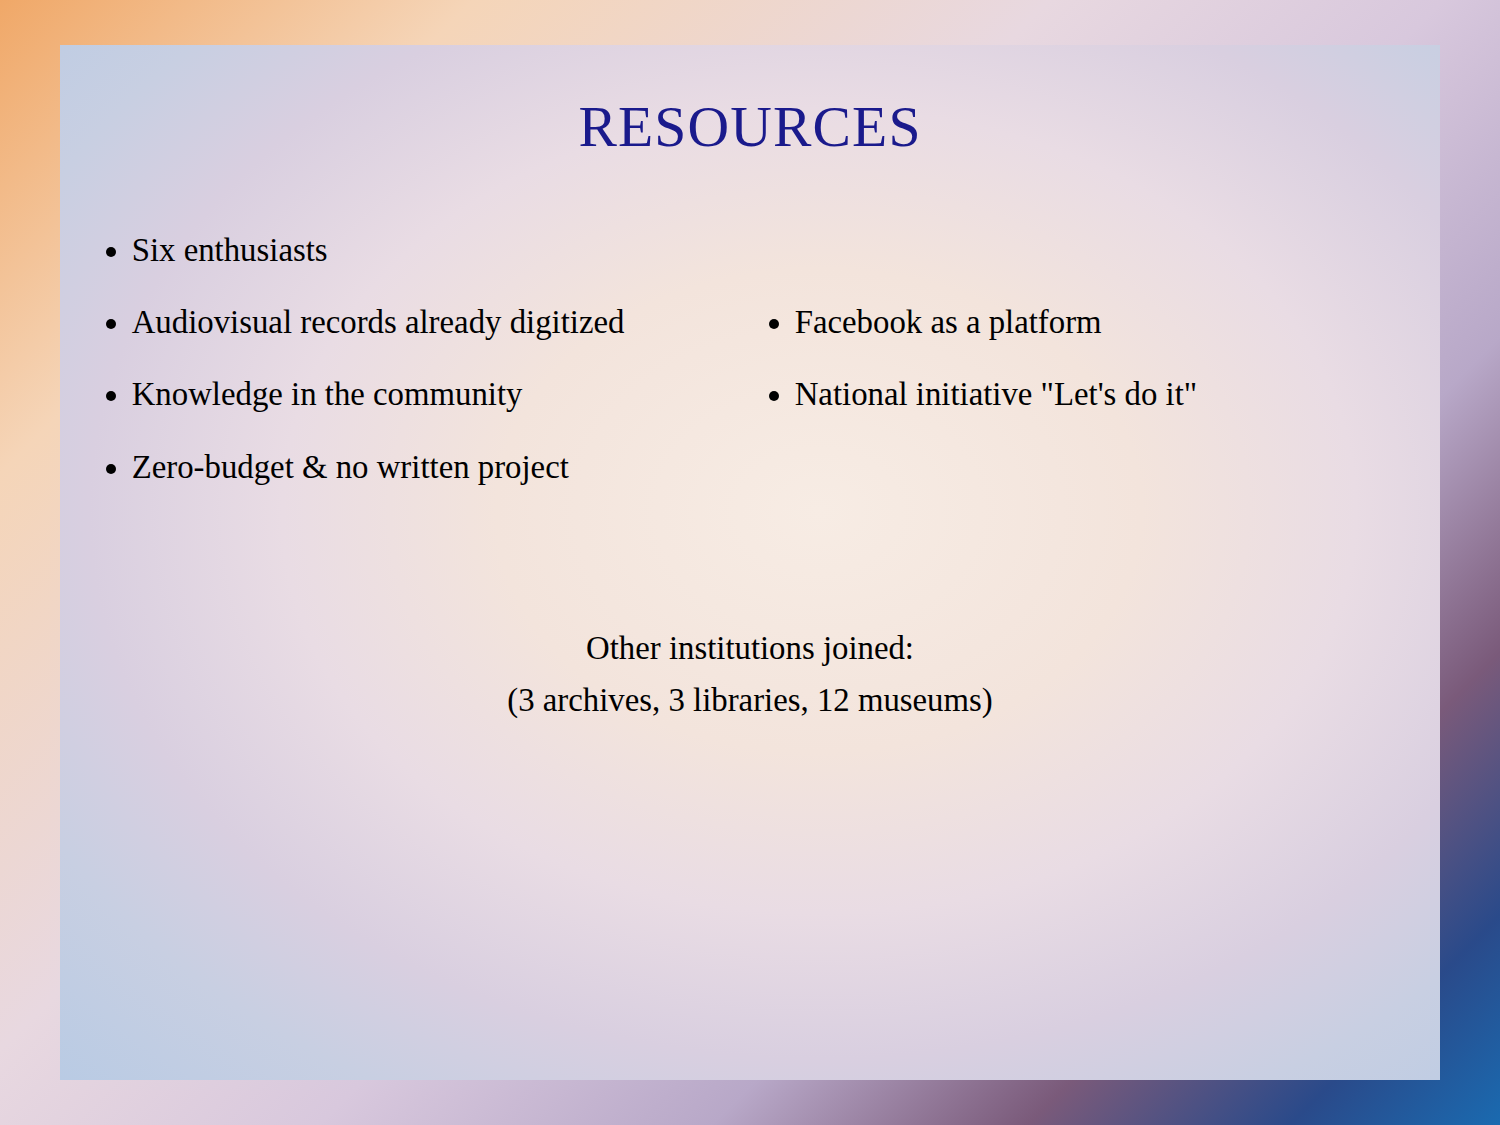RESOURCES
Six enthusiasts
Audiovisual records already digitized
Knowledge in the community
Zero-budget & no written project
Facebook as a platform
National initiative "Let's do it"
Other institutions joined:
(3 archives, 3 libraries, 12 museums)